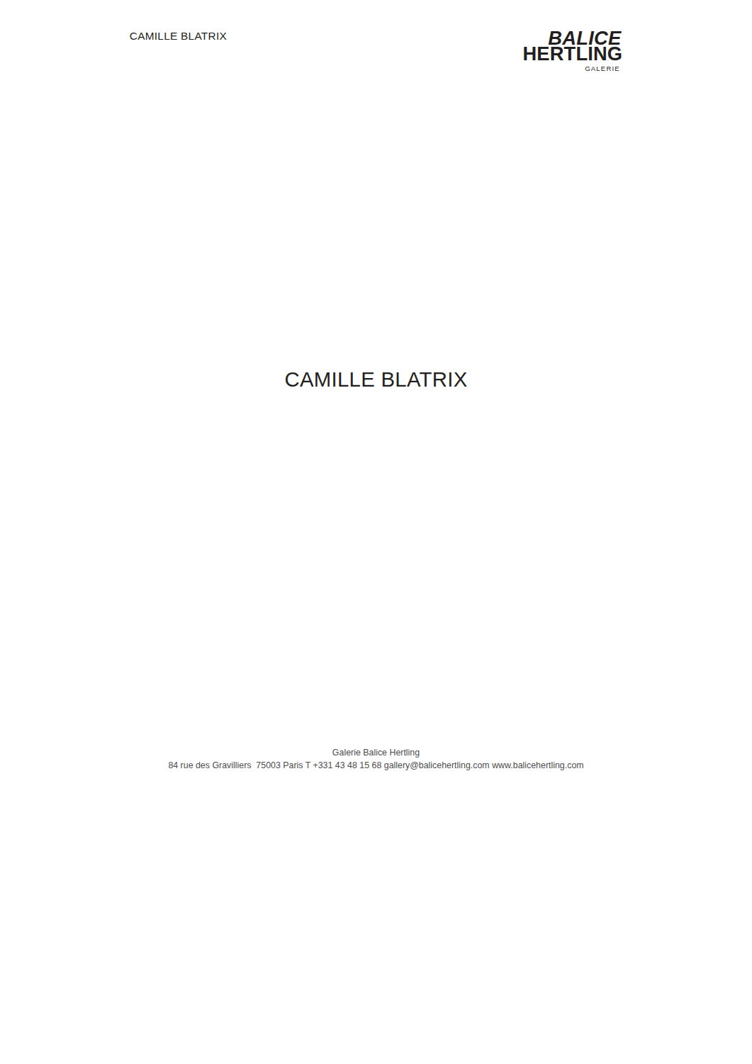CAMILLE BLATRIX
BALICE HERTLING GALERIE
CAMILLE BLATRIX
Galerie Balice Hertling
84 rue des Gravilliers 75003 Paris T +331 43 48 15 68 gallery@balicehertling.com www.balicehertling.com